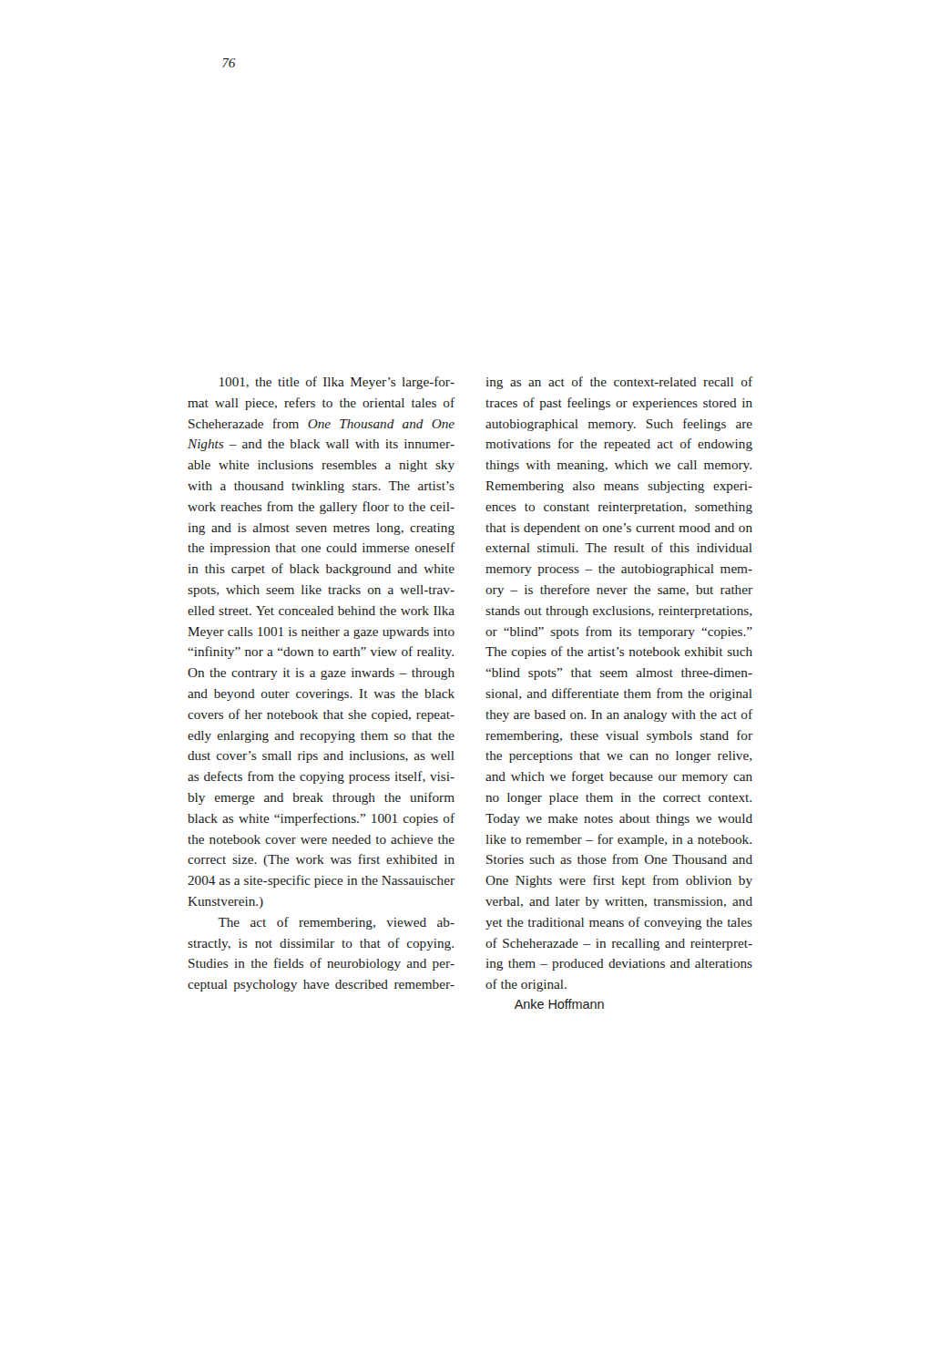76
1001, the title of Ilka Meyer’s large-format wall piece, refers to the oriental tales of Scheherazade from One Thousand and One Nights – and the black wall with its innumerable white inclusions resembles a night sky with a thousand twinkling stars. The artist’s work reaches from the gallery floor to the ceiling and is almost seven metres long, creating the impression that one could immerse oneself in this carpet of black background and white spots, which seem like tracks on a well-travelled street. Yet concealed behind the work Ilka Meyer calls 1001 is neither a gaze upwards into “infinity” nor a “down to earth” view of reality. On the contrary it is a gaze inwards – through and beyond outer coverings. It was the black covers of her notebook that she copied, repeatedly enlarging and recopying them so that the dust cover’s small rips and inclusions, as well as defects from the copying process itself, visibly emerge and break through the uniform black as white “imperfections.” 1001 copies of the notebook cover were needed to achieve the correct size. (The work was first exhibited in 2004 as a site-specific piece in the Nassauischer Kunstverein.)
The act of remembering, viewed abstractly, is not dissimilar to that of copying. Studies in the fields of neurobiology and perceptual psychology have described remembering as an act of the context-related recall of traces of past feelings or experiences stored in autobiographical memory. Such feelings are motivations for the repeated act of endowing things with meaning, which we call memory. Remembering also means subjecting experiences to constant reinterpretation, something that is dependent on one’s current mood and on external stimuli. The result of this individual memory process – the autobiographical memory – is therefore never the same, but rather stands out through exclusions, reinterpretations, or “blind” spots from its temporary “copies.” The copies of the artist’s notebook exhibit such “blind spots” that seem almost three-dimensional, and differentiate them from the original they are based on. In an analogy with the act of remembering, these visual symbols stand for the perceptions that we can no longer relive, and which we forget because our memory can no longer place them in the correct context. Today we make notes about things we would like to remember – for example, in a notebook. Stories such as those from One Thousand and One Nights were first kept from oblivion by verbal, and later by written, transmission, and yet the traditional means of conveying the tales of Scheherazade – in recalling and reinterpreting them – produced deviations and alterations of the original.
Anke Hoffmann